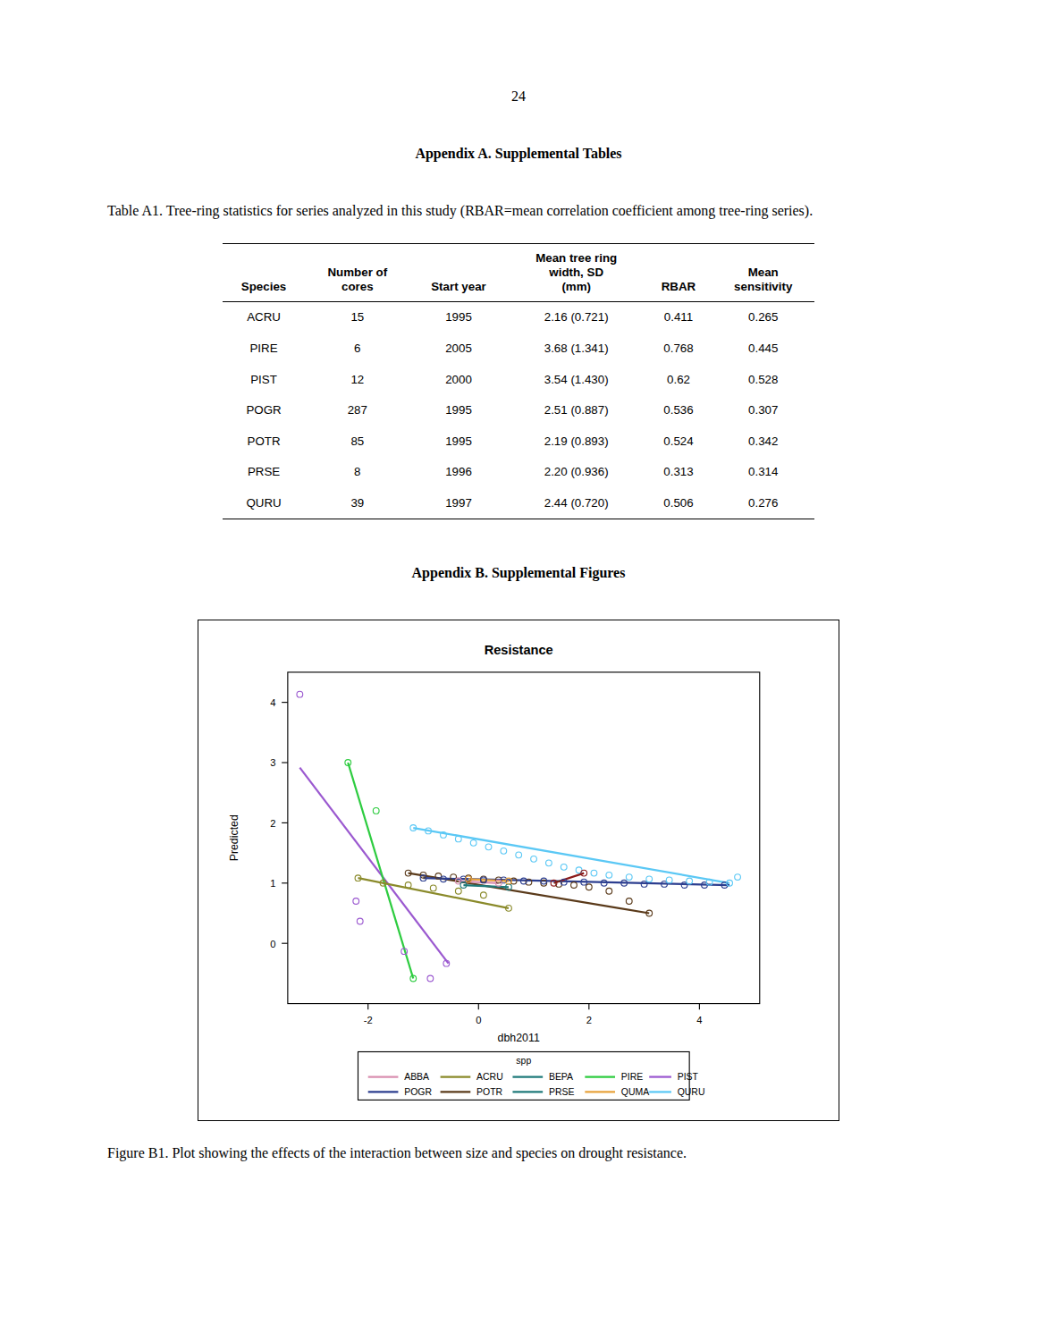24
Appendix A. Supplemental Tables
Table A1. Tree-ring statistics for series analyzed in this study (RBAR=mean correlation coefficient among tree-ring series).
| Species | Number of cores | Start year | Mean tree ring width, SD (mm) | RBAR | Mean sensitivity |
| --- | --- | --- | --- | --- | --- |
| ACRU | 15 | 1995 | 2.16 (0.721) | 0.411 | 0.265 |
| PIRE | 6 | 2005 | 3.68 (1.341) | 0.768 | 0.445 |
| PIST | 12 | 2000 | 3.54 (1.430) | 0.62 | 0.528 |
| POGR | 287 | 1995 | 2.51 (0.887) | 0.536 | 0.307 |
| POTR | 85 | 1995 | 2.19 (0.893) | 0.524 | 0.342 |
| PRSE | 8 | 1996 | 2.20 (0.936) | 0.313 | 0.314 |
| QURU | 39 | 1997 | 2.44 (0.720) | 0.506 | 0.276 |
Appendix B. Supplemental Figures
Resistance Predicted 4 3 2 1 0 -2 0 2 4 dbh2011 spp ABBA ACRU BEPA PIRE PIST POGR POTR PRSE QUMA QURU
Figure B1. Plot showing the effects of the interaction between size and species on drought resistance.